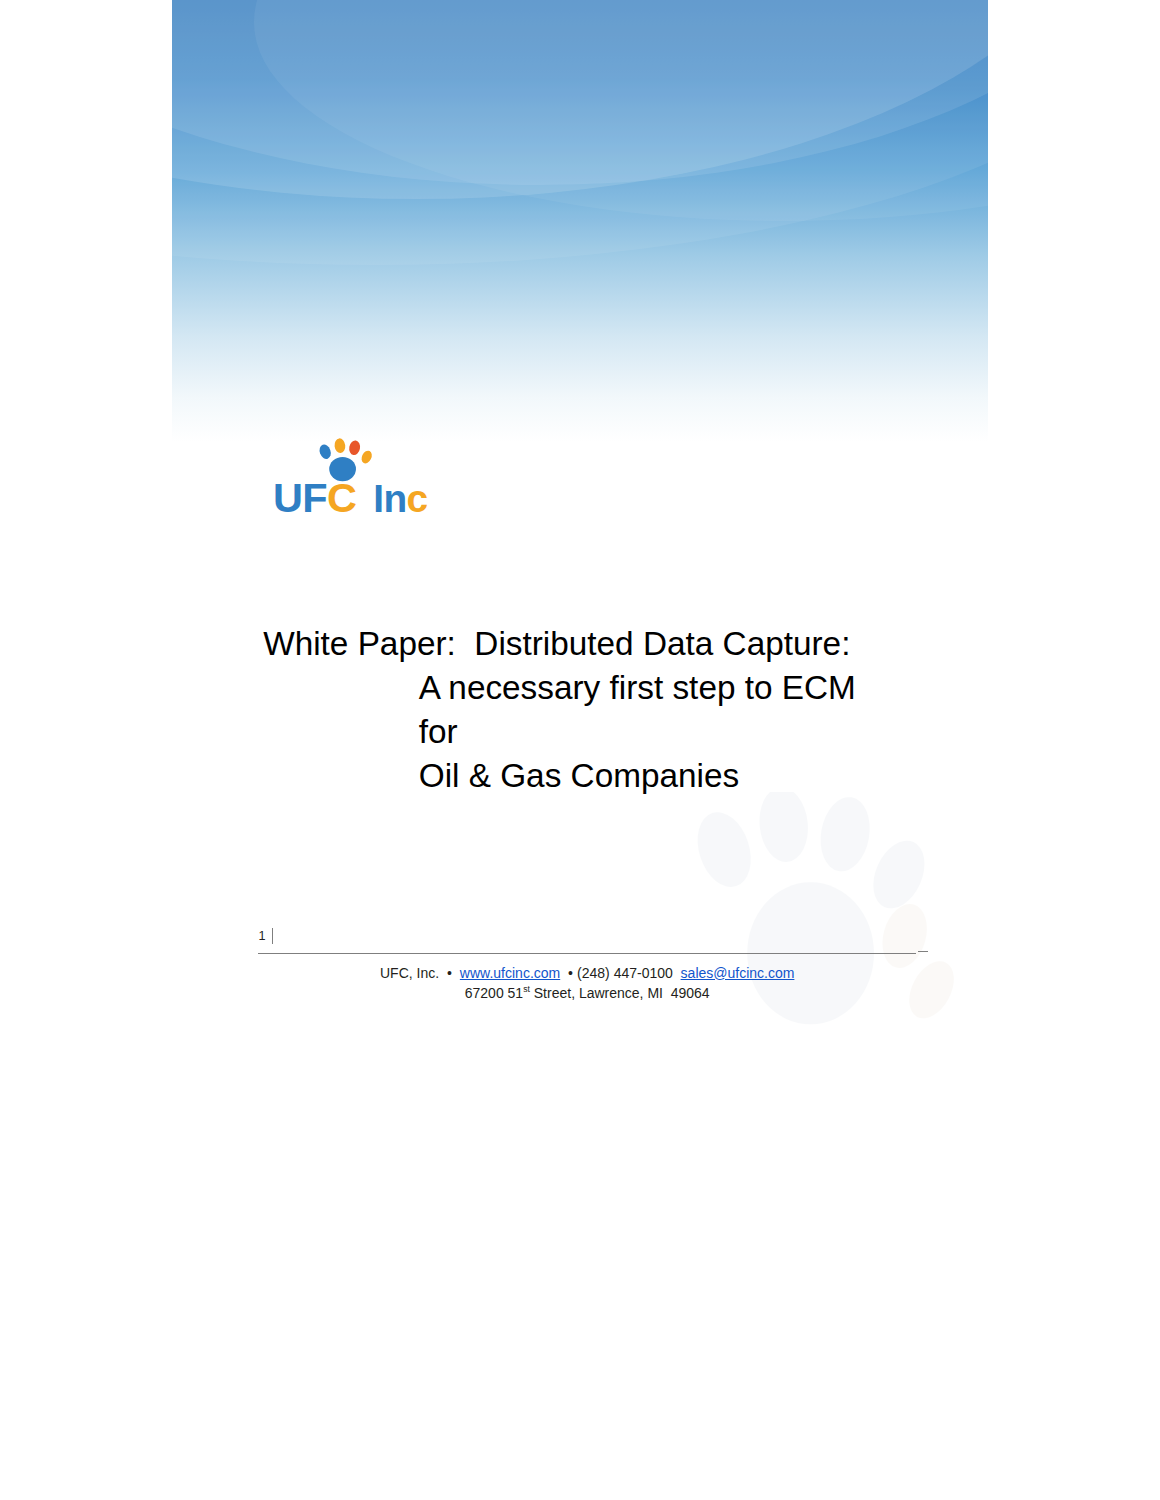UFC Inc
White Paper: Distributed Data Capture: A necessary first step to ECM for Oil & Gas Companies
1
UFC, Inc. • www.ufcinc.com • (248) 447-0100 sales@ufcinc.com
67200 51st Street, Lawrence, MI 49064